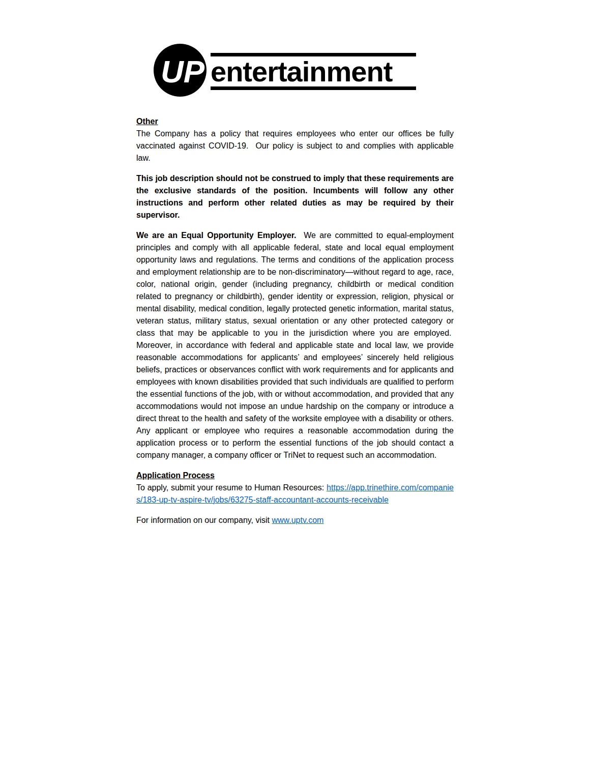UP entertainment
Other
The Company has a policy that requires employees who enter our offices be fully vaccinated against COVID-19. Our policy is subject to and complies with applicable law.
This job description should not be construed to imply that these requirements are the exclusive standards of the position. Incumbents will follow any other instructions and perform other related duties as may be required by their supervisor.
We are an Equal Opportunity Employer. We are committed to equal-employment principles and comply with all applicable federal, state and local equal employment opportunity laws and regulations. The terms and conditions of the application process and employment relationship are to be non-discriminatory—without regard to age, race, color, national origin, gender (including pregnancy, childbirth or medical condition related to pregnancy or childbirth), gender identity or expression, religion, physical or mental disability, medical condition, legally protected genetic information, marital status, veteran status, military status, sexual orientation or any other protected category or class that may be applicable to you in the jurisdiction where you are employed. Moreover, in accordance with federal and applicable state and local law, we provide reasonable accommodations for applicants’ and employees’ sincerely held religious beliefs, practices or observances conflict with work requirements and for applicants and employees with known disabilities provided that such individuals are qualified to perform the essential functions of the job, with or without accommodation, and provided that any accommodations would not impose an undue hardship on the company or introduce a direct threat to the health and safety of the worksite employee with a disability or others. Any applicant or employee who requires a reasonable accommodation during the application process or to perform the essential functions of the job should contact a company manager, a company officer or TriNet to request such an accommodation.
Application Process
To apply, submit your resume to Human Resources: https://app.trinethire.com/companies/183-up-tv-aspire-tv/jobs/63275-staff-accountant-accounts-receivable
For information on our company, visit www.uptv.com